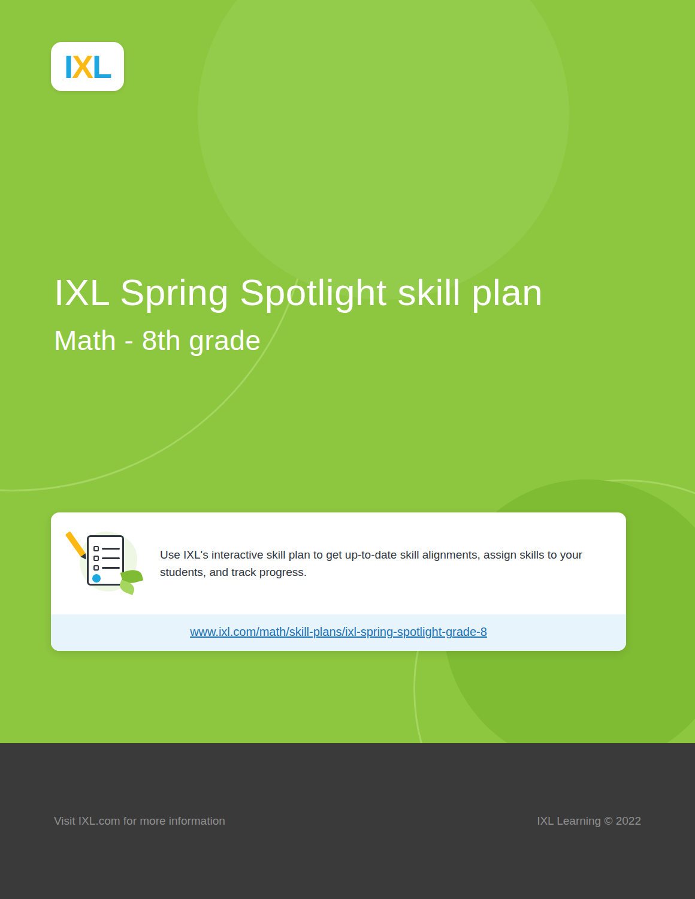IXL
IXL Spring Spotlight skill plan
Math - 8th grade
Use IXL's interactive skill plan to get up-to-date skill alignments, assign skills to your students, and track progress.
www.ixl.com/math/skill-plans/ixl-spring-spotlight-grade-8
Visit IXL.com for more information IXL Learning © 2022